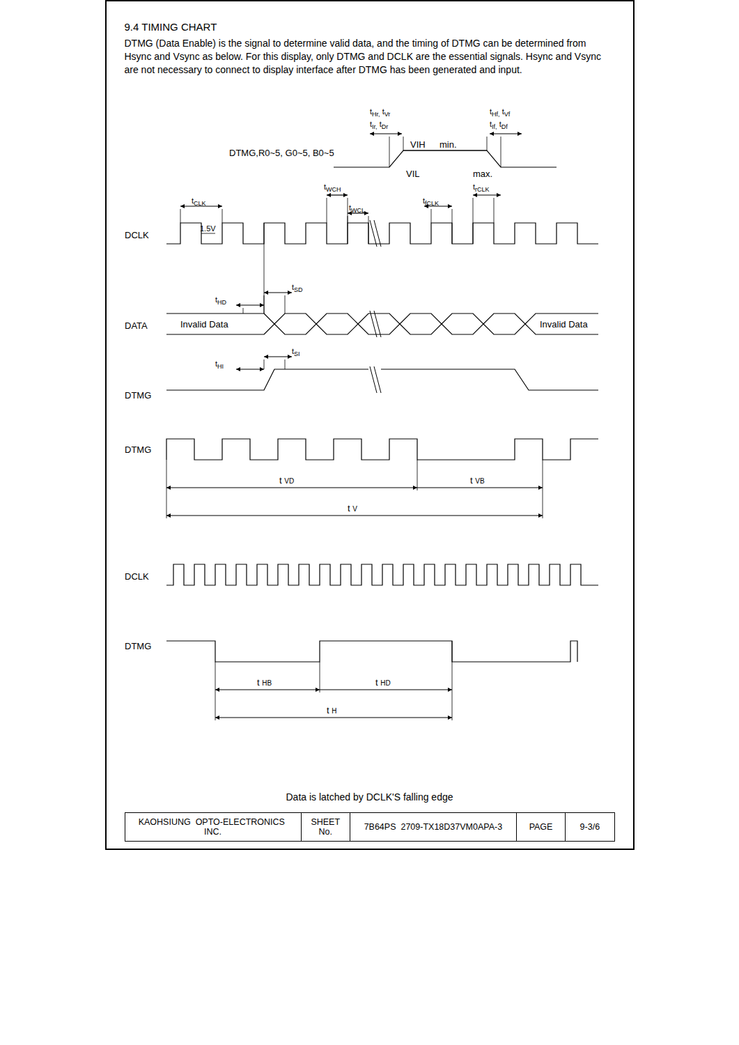9.4 TIMING CHART
DTMG (Data Enable) is the signal to determine valid data, and the timing of DTMG can be determined from Hsync and Vsync as below. For this display, only DTMG and DCLK are the essential signals. Hsync and Vsync are not necessary to connect to display interface after DTMG has been generated and input.
tHr, tVr tIr, tDr tHf, tVf tIf, tDf DTMG,R0~5, G0~5, B0~5 VIH min. VIL max. DCLK tCLK tWCH tWCL tfCLK trCLK 1.5V DATA Invalid Data Invalid Data tSD tHD DTMG tSI tHI DTMG t VD t VB t V DCLK DTMG t HB t HD t H
Data is latched by DCLK'S falling edge
| KAOHSIUNG OPTO-ELECTRONICS INC. | SHEET No. | 7B64PS 2709-TX18D37VM0APA-3 | PAGE | 9-3/6 |